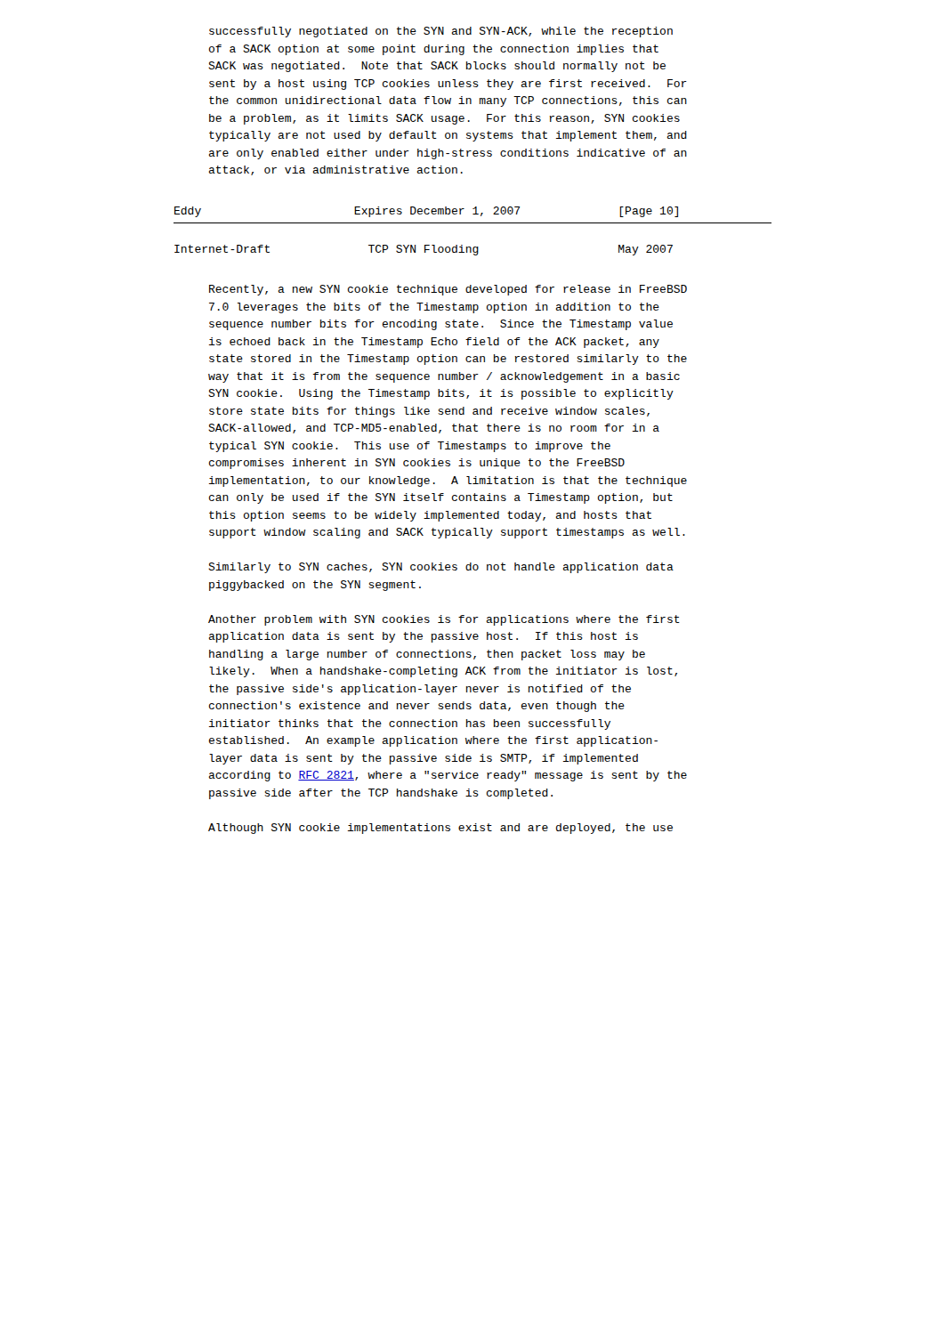successfully negotiated on the SYN and SYN-ACK, while the reception
     of a SACK option at some point during the connection implies that
     SACK was negotiated.  Note that SACK blocks should normally not be
     sent by a host using TCP cookies unless they are first received.  For
     the common unidirectional data flow in many TCP connections, this can
     be a problem, as it limits SACK usage.  For this reason, SYN cookies
     typically are not used by default on systems that implement them, and
     are only enabled either under high-stress conditions indicative of an
     attack, or via administrative action.
Eddy                      Expires December 1, 2007              [Page 10]
Internet-Draft              TCP SYN Flooding                    May 2007
     Recently, a new SYN cookie technique developed for release in FreeBSD
     7.0 leverages the bits of the Timestamp option in addition to the
     sequence number bits for encoding state.  Since the Timestamp value
     is echoed back in the Timestamp Echo field of the ACK packet, any
     state stored in the Timestamp option can be restored similarly to the
     way that it is from the sequence number / acknowledgement in a basic
     SYN cookie.  Using the Timestamp bits, it is possible to explicitly
     store state bits for things like send and receive window scales,
     SACK-allowed, and TCP-MD5-enabled, that there is no room for in a
     typical SYN cookie.  This use of Timestamps to improve the
     compromises inherent in SYN cookies is unique to the FreeBSD
     implementation, to our knowledge.  A limitation is that the technique
     can only be used if the SYN itself contains a Timestamp option, but
     this option seems to be widely implemented today, and hosts that
     support window scaling and SACK typically support timestamps as well.

     Similarly to SYN caches, SYN cookies do not handle application data
     piggybacked on the SYN segment.

     Another problem with SYN cookies is for applications where the first
     application data is sent by the passive host.  If this host is
     handling a large number of connections, then packet loss may be
     likely.  When a handshake-completing ACK from the initiator is lost,
     the passive side's application-layer never is notified of the
     connection's existence and never sends data, even though the
     initiator thinks that the connection has been successfully
     established.  An example application where the first application-
     layer data is sent by the passive side is SMTP, if implemented
     according to RFC 2821, where a "service ready" message is sent by the
     passive side after the TCP handshake is completed.

     Although SYN cookie implementations exist and are deployed, the use